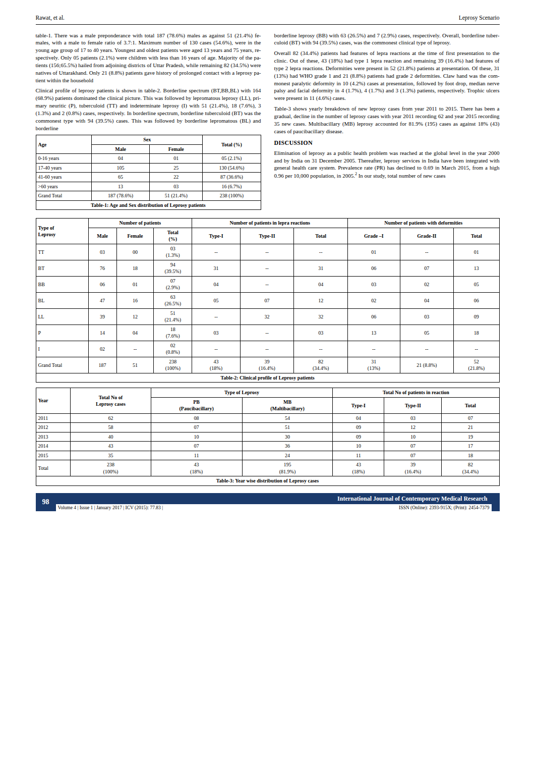Rawat, et al.
Leprosy Scenario
table-1. There was a male preponderance with total 187 (78.6%) males as against 51 (21.4%) females, with a male to female ratio of 3.7:1. Maximum number of 130 cases (54.6%), were in the young age group of 17 to 40 years. Youngest and oldest patients were aged 13 years and 75 years, respectively. Only 05 patients (2.1%) were children with less than 16 years of age. Majority of the patients (156;65.5%) hailed from adjoining districts of Uttar Pradesh, while remaining 82 (34.5%) were natives of Uttarakhand. Only 21 (8.8%) patients gave history of prolonged contact with a leprosy patient within the household
Clinical profile of leprosy patients is shown in table-2. Borderline spectrum (BT,BB,BL) with 164 (68.9%) patients dominated the clinical picture. This was followed by lepromatous leprosy (LL), primary neuritic (P), tuberculoid (TT) and indeterminate leprosy (I) with 51 (21.4%), 18 (7.6%), 3 (1.3%) and 2 (0.8%) cases, respectively. In borderline spectrum, borderline tuberculoid (BT) was the commonest type with 94 (39.5%) cases. This was followed by borderline lepromatous (BL) and borderline
| Age | Sex | Total (%) |
| --- | --- | --- |
| Male | Female |
| 0-16 years | 04 | 01 | 05 (2.1%) |
| 17-40 years | 105 | 25 | 130 (54.6%) |
| 41-60 years | 65 | 22 | 87 (36.6%) |
| >60 years | 13 | 03 | 16 (6.7%) |
| Grand Total | 187 (78.6%) | 51 (21.4%) | 238 (100%) |
| Table-1: Age and Sex distribution of Leprosy patients |
borderline leprosy (BB) with 63 (26.5%) and 7 (2.9%) cases, respectively. Overall, borderline tuberculoid (BT) with 94 (39.5%) cases, was the commonest clinical type of leprosy.
Overall 82 (34.4%) patients had features of lepra reactions at the time of first presentation to the clinic. Out of these, 43 (18%) had type 1 lepra reaction and remaining 39 (16.4%) had features of type 2 lepra reactions. Deformities were present in 52 (21.8%) patients at presentation. Of these, 31 (13%) had WHO grade 1 and 21 (8.8%) patients had grade 2 deformities. Claw hand was the commonest paralytic deformity in 10 (4.2%) cases at presentation, followed by foot drop, median nerve palsy and facial deformity in 4 (1.7%), 4 (1.7%) and 3 (1.3%) patients, respectively. Trophic ulcers were present in 11 (4.6%) cases.
Table-3 shows yearly breakdown of new leprosy cases from year 2011 to 2015. There has been a gradual, decline in the number of leprosy cases with year 2011 recording 62 and year 2015 recording 35 new cases. Multibacillary (MB) leprosy accounted for 81.9% (195) cases as against 18% (43) cases of paucibacillary disease.
DISCUSSION
Elimination of leprosy as a public health problem was reached at the global level in the year 2000 and by India on 31 December 2005. Thereafter, leprosy services in India have been integrated with general health care system. Prevalence rate (PR) has declined to 0.69 in March 2015, from a high 0.96 per 10,000 population, in 2005.2 In our study, total number of new cases
| Type of Leprosy | Number of patients | Number of patients in lepra reactions | Number of patients with deformities |
| --- | --- | --- | --- |
| Male | Female | Total (%) | Type-I | Type-II | Total | Grade –I | Grade-II | Total |
| TT | 03 | 00 | 03 (1.3%) | -- | -- | -- | 01 | -- | 01 |
| BT | 76 | 18 | 94 (39.5%) | 31 | -- | 31 | 06 | 07 | 13 |
| BB | 06 | 01 | 07 (2.9%) | 04 | -- | 04 | 03 | 02 | 05 |
| BL | 47 | 16 | 63 (26.5%) | 05 | 07 | 12 | 02 | 04 | 06 |
| LL | 39 | 12 | 51 (21.4%) | -- | 32 | 32 | 06 | 03 | 09 |
| P | 14 | 04 | 18 (7.6%) | 03 | -- | 03 | 13 | 05 | 18 |
| I | 02 | -- | 02 (0.8%) | -- | -- | -- | -- | -- | -- |
| Grand Total | 187 | 51 | 238 (100%) | 43 (18%) | 39 (16.4%) | 82 (34.4%) | 31 (13%) | 21 (8.8%) | 52 (21.8%) |
| Table-2: Clinical profile of Leprosy patients |
| Year | Total No of Leprosy cases | Type of Leprosy | Total No of patients in reaction |
| --- | --- | --- | --- |
| PB (Paucibacillary) | MB (Maltibacillary) | Type-I | Type-II | Total |
| 2011 | 62 | 08 | 54 | 04 | 03 | 07 |
| 2012 | 58 | 07 | 51 | 09 | 12 | 21 |
| 2013 | 40 | 10 | 30 | 09 | 10 | 19 |
| 2014 | 43 | 07 | 36 | 10 | 07 | 17 |
| 2015 | 35 | 11 | 24 | 11 | 07 | 18 |
| Total | 238 (100%) | 43 (18%) | 195 (81.9%) | 43 (18%) | 39 (16.4%) | 82 (34.4%) |
| Table-3: Year wise distribution of Leprosy cases |
98
International Journal of Contemporary Medical Research
Volume 4 | Issue 1 | January 2017 | ICV (2015): 77.83 | ISSN (Online): 2393-915X; (Print): 2454-7379